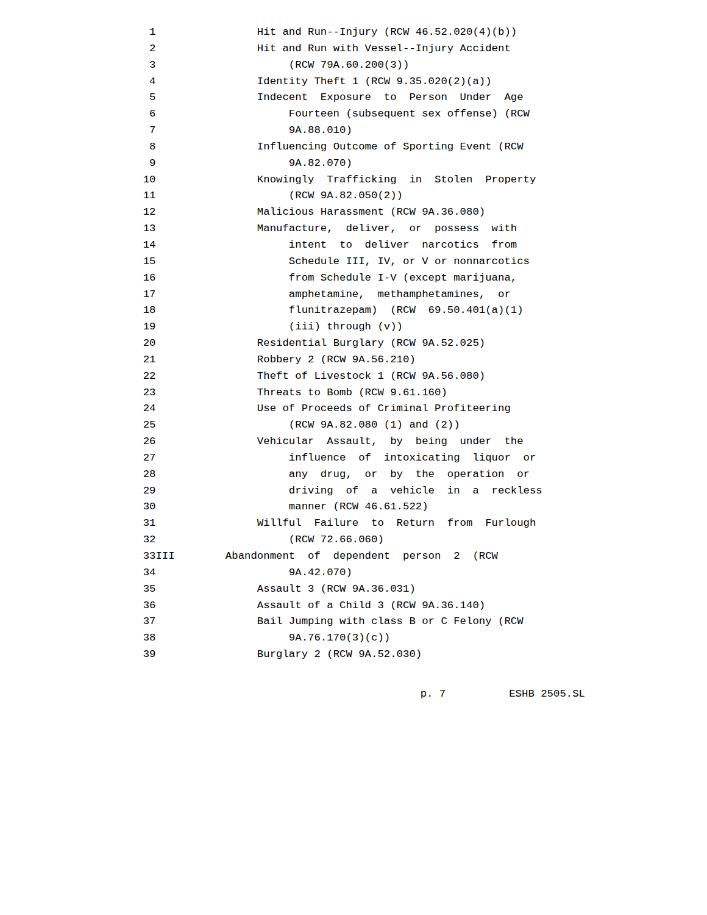| 1 | | Hit and Run--Injury (RCW 46.52.020(4)(b)) |
| 2 | | Hit and Run with Vessel--Injury Accident |
| 3 | | (RCW 79A.60.200(3)) |
| 4 | | Identity Theft 1 (RCW 9.35.020(2)(a)) |
| 5 | | Indecent Exposure to Person Under Age |
| 6 | | Fourteen (subsequent sex offense) (RCW |
| 7 | | 9A.88.010) |
| 8 | | Influencing Outcome of Sporting Event (RCW |
| 9 | | 9A.82.070) |
| 10 | | Knowingly Trafficking in Stolen Property |
| 11 | | (RCW 9A.82.050(2)) |
| 12 | | Malicious Harassment (RCW 9A.36.080) |
| 13 | | Manufacture, deliver, or possess with |
| 14 | | intent to deliver narcotics from |
| 15 | | Schedule III, IV, or V or nonnarcotics |
| 16 | | from Schedule I-V (except marijuana, |
| 17 | | amphetamine, methamphetamines, or |
| 18 | | flunitrazepam) (RCW 69.50.401(a)(1) |
| 19 | | (iii) through (v)) |
| 20 | | Residential Burglary (RCW 9A.52.025) |
| 21 | | Robbery 2 (RCW 9A.56.210) |
| 22 | | Theft of Livestock 1 (RCW 9A.56.080) |
| 23 | | Threats to Bomb (RCW 9.61.160) |
| 24 | | Use of Proceeds of Criminal Profiteering |
| 25 | | (RCW 9A.82.080 (1) and (2)) |
| 26 | | Vehicular Assault, by being under the |
| 27 | | influence of intoxicating liquor or |
| 28 | | any drug, or by the operation or |
| 29 | | driving of a vehicle in a reckless |
| 30 | | manner (RCW 46.61.522) |
| 31 | | Willful Failure to Return from Furlough |
| 32 | | (RCW 72.66.060) |
| 33 | III | Abandonment of dependent person 2 (RCW |
| 34 | | 9A.42.070) |
| 35 | | Assault 3 (RCW 9A.36.031) |
| 36 | | Assault of a Child 3 (RCW 9A.36.140) |
| 37 | | Bail Jumping with class B or C Felony (RCW |
| 38 | | 9A.76.170(3)(c)) |
| 39 | | Burglary 2 (RCW 9A.52.030) |
p. 7 ESHB 2505.SL